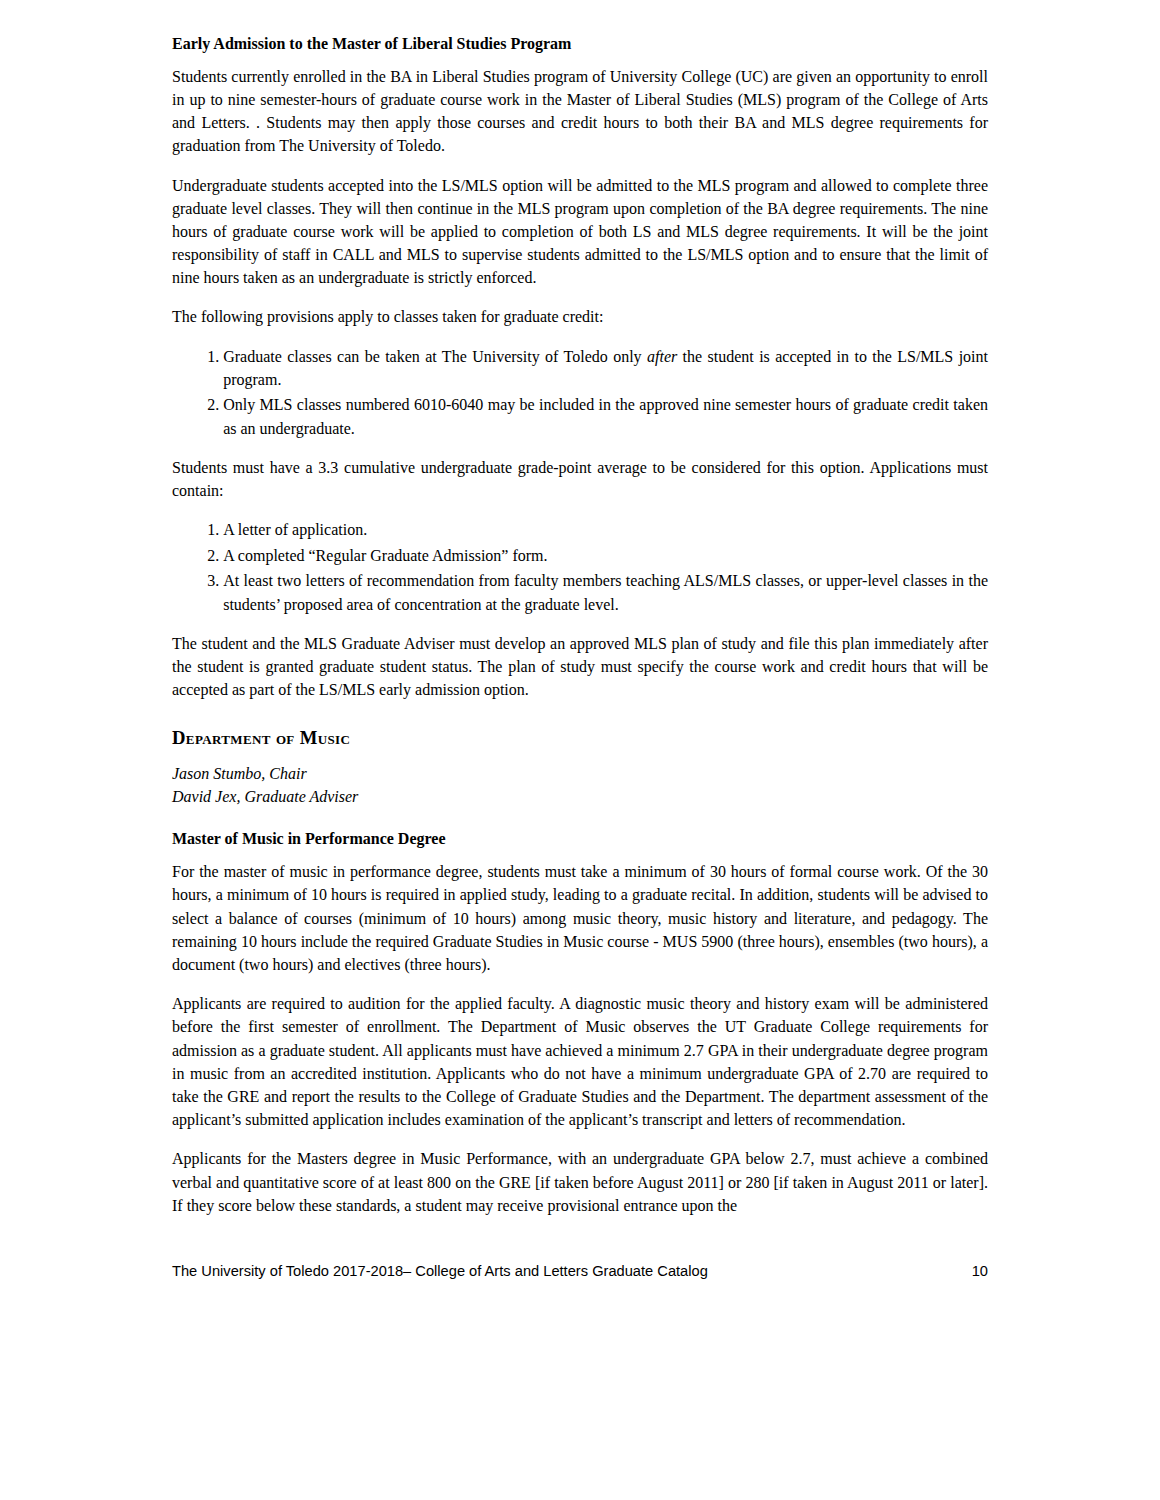Early Admission to the Master of Liberal Studies Program
Students currently enrolled in the BA in Liberal Studies program of University College (UC) are given an opportunity to enroll in up to nine semester-hours of graduate course work in the Master of Liberal Studies (MLS) program of the College of Arts and Letters. . Students may then apply those courses and credit hours to both their BA and MLS degree requirements for graduation from The University of Toledo.
Undergraduate students accepted into the LS/MLS option will be admitted to the MLS program and allowed to complete three graduate level classes. They will then continue in the MLS program upon completion of the BA degree requirements. The nine hours of graduate course work will be applied to completion of both LS and MLS degree requirements. It will be the joint responsibility of staff in CALL and MLS to supervise students admitted to the LS/MLS option and to ensure that the limit of nine hours taken as an undergraduate is strictly enforced.
The following provisions apply to classes taken for graduate credit:
Graduate classes can be taken at The University of Toledo only after the student is accepted in to the LS/MLS joint program.
Only MLS classes numbered 6010-6040 may be included in the approved nine semester hours of graduate credit taken as an undergraduate.
Students must have a 3.3 cumulative undergraduate grade-point average to be considered for this option. Applications must contain:
A letter of application.
A completed “Regular Graduate Admission” form.
At least two letters of recommendation from faculty members teaching ALS/MLS classes, or upper-level classes in the students’ proposed area of concentration at the graduate level.
The student and the MLS Graduate Adviser must develop an approved MLS plan of study and file this plan immediately after the student is granted graduate student status. The plan of study must specify the course work and credit hours that will be accepted as part of the LS/MLS early admission option.
Department of Music
Jason Stumbo, Chair
David Jex, Graduate Adviser
Master of Music in Performance Degree
For the master of music in performance degree, students must take a minimum of 30 hours of formal course work. Of the 30 hours, a minimum of 10 hours is required in applied study, leading to a graduate recital. In addition, students will be advised to select a balance of courses (minimum of 10 hours) among music theory, music history and literature, and pedagogy. The remaining 10 hours include the required Graduate Studies in Music course - MUS 5900 (three hours), ensembles (two hours), a document (two hours) and electives (three hours).
Applicants are required to audition for the applied faculty. A diagnostic music theory and history exam will be administered before the first semester of enrollment. The Department of Music observes the UT Graduate College requirements for admission as a graduate student. All applicants must have achieved a minimum 2.7 GPA in their undergraduate degree program in music from an accredited institution. Applicants who do not have a minimum undergraduate GPA of 2.70 are required to take the GRE and report the results to the College of Graduate Studies and the Department. The department assessment of the applicant’s submitted application includes examination of the applicant’s transcript and letters of recommendation.
Applicants for the Masters degree in Music Performance, with an undergraduate GPA below 2.7, must achieve a combined verbal and quantitative score of at least 800 on the GRE [if taken before August 2011] or 280 [if taken in August 2011 or later]. If they score below these standards, a student may receive provisional entrance upon the
The University of Toledo 2017-2018– College of Arts and Letters Graduate Catalog 10